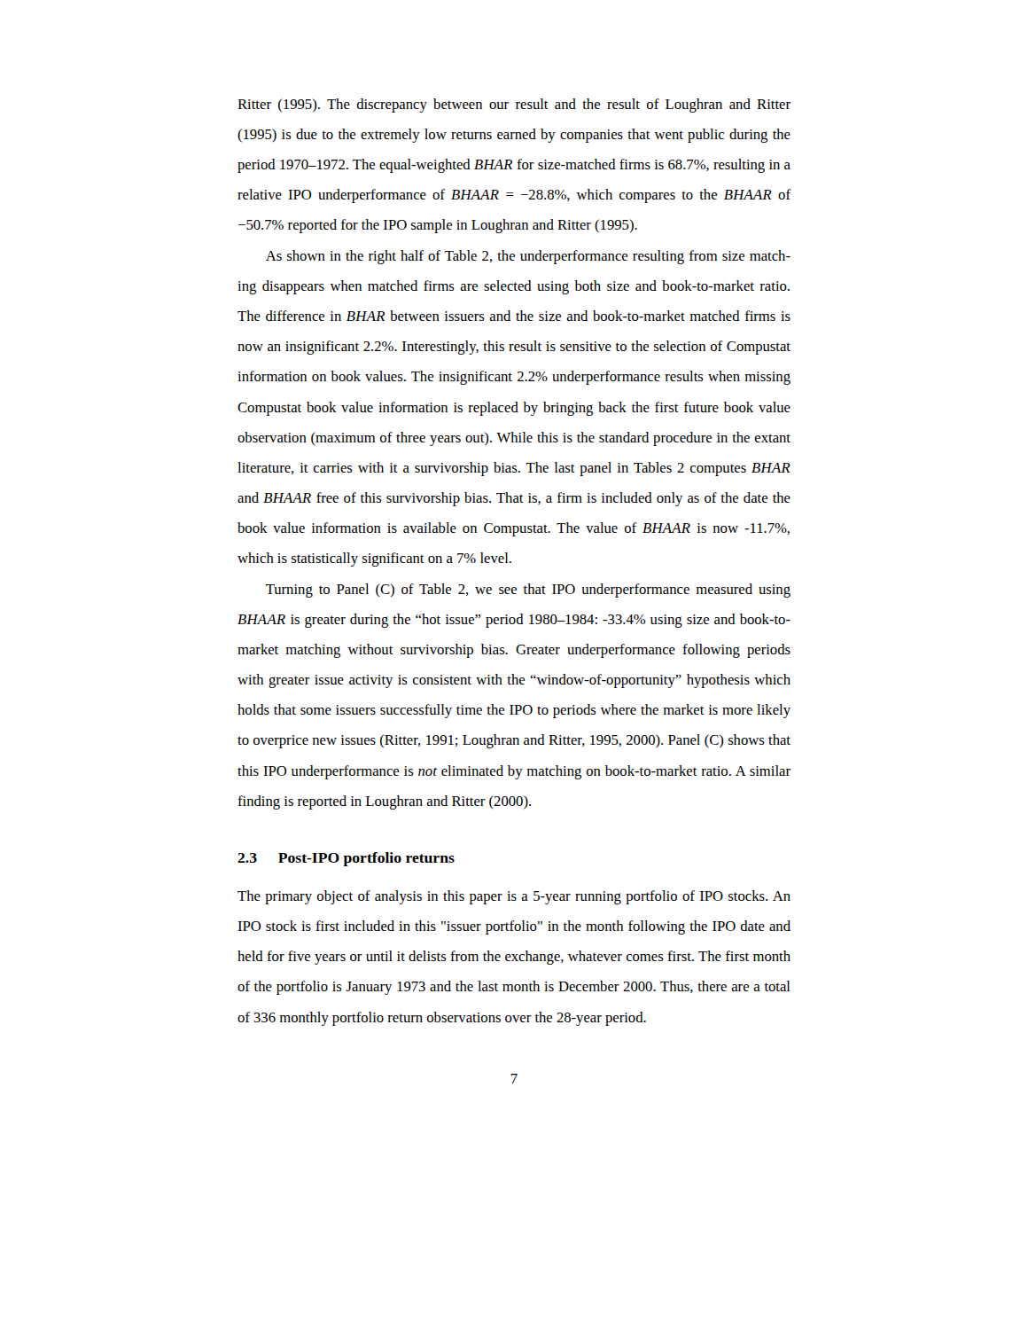Ritter (1995). The discrepancy between our result and the result of Loughran and Ritter (1995) is due to the extremely low returns earned by companies that went public during the period 1970–1972. The equal-weighted BHAR for size-matched firms is 68.7%, resulting in a relative IPO underperformance of BHAAR = −28.8%, which compares to the BHAAR of −50.7% reported for the IPO sample in Loughran and Ritter (1995).
As shown in the right half of Table 2, the underperformance resulting from size matching disappears when matched firms are selected using both size and book-to-market ratio. The difference in BHAR between issuers and the size and book-to-market matched firms is now an insignificant 2.2%. Interestingly, this result is sensitive to the selection of Compustat information on book values. The insignificant 2.2% underperformance results when missing Compustat book value information is replaced by bringing back the first future book value observation (maximum of three years out). While this is the standard procedure in the extant literature, it carries with it a survivorship bias. The last panel in Tables 2 computes BHAR and BHAAR free of this survivorship bias. That is, a firm is included only as of the date the book value information is available on Compustat. The value of BHAAR is now -11.7%, which is statistically significant on a 7% level.
Turning to Panel (C) of Table 2, we see that IPO underperformance measured using BHAAR is greater during the “hot issue” period 1980–1984: -33.4% using size and book-to-market matching without survivorship bias. Greater underperformance following periods with greater issue activity is consistent with the “window-of-opportunity” hypothesis which holds that some issuers successfully time the IPO to periods where the market is more likely to overprice new issues (Ritter, 1991; Loughran and Ritter, 1995, 2000). Panel (C) shows that this IPO underperformance is not eliminated by matching on book-to-market ratio. A similar finding is reported in Loughran and Ritter (2000).
2.3 Post-IPO portfolio returns
The primary object of analysis in this paper is a 5-year running portfolio of IPO stocks. An IPO stock is first included in this "issuer portfolio" in the month following the IPO date and held for five years or until it delists from the exchange, whatever comes first. The first month of the portfolio is January 1973 and the last month is December 2000. Thus, there are a total of 336 monthly portfolio return observations over the 28-year period.
7